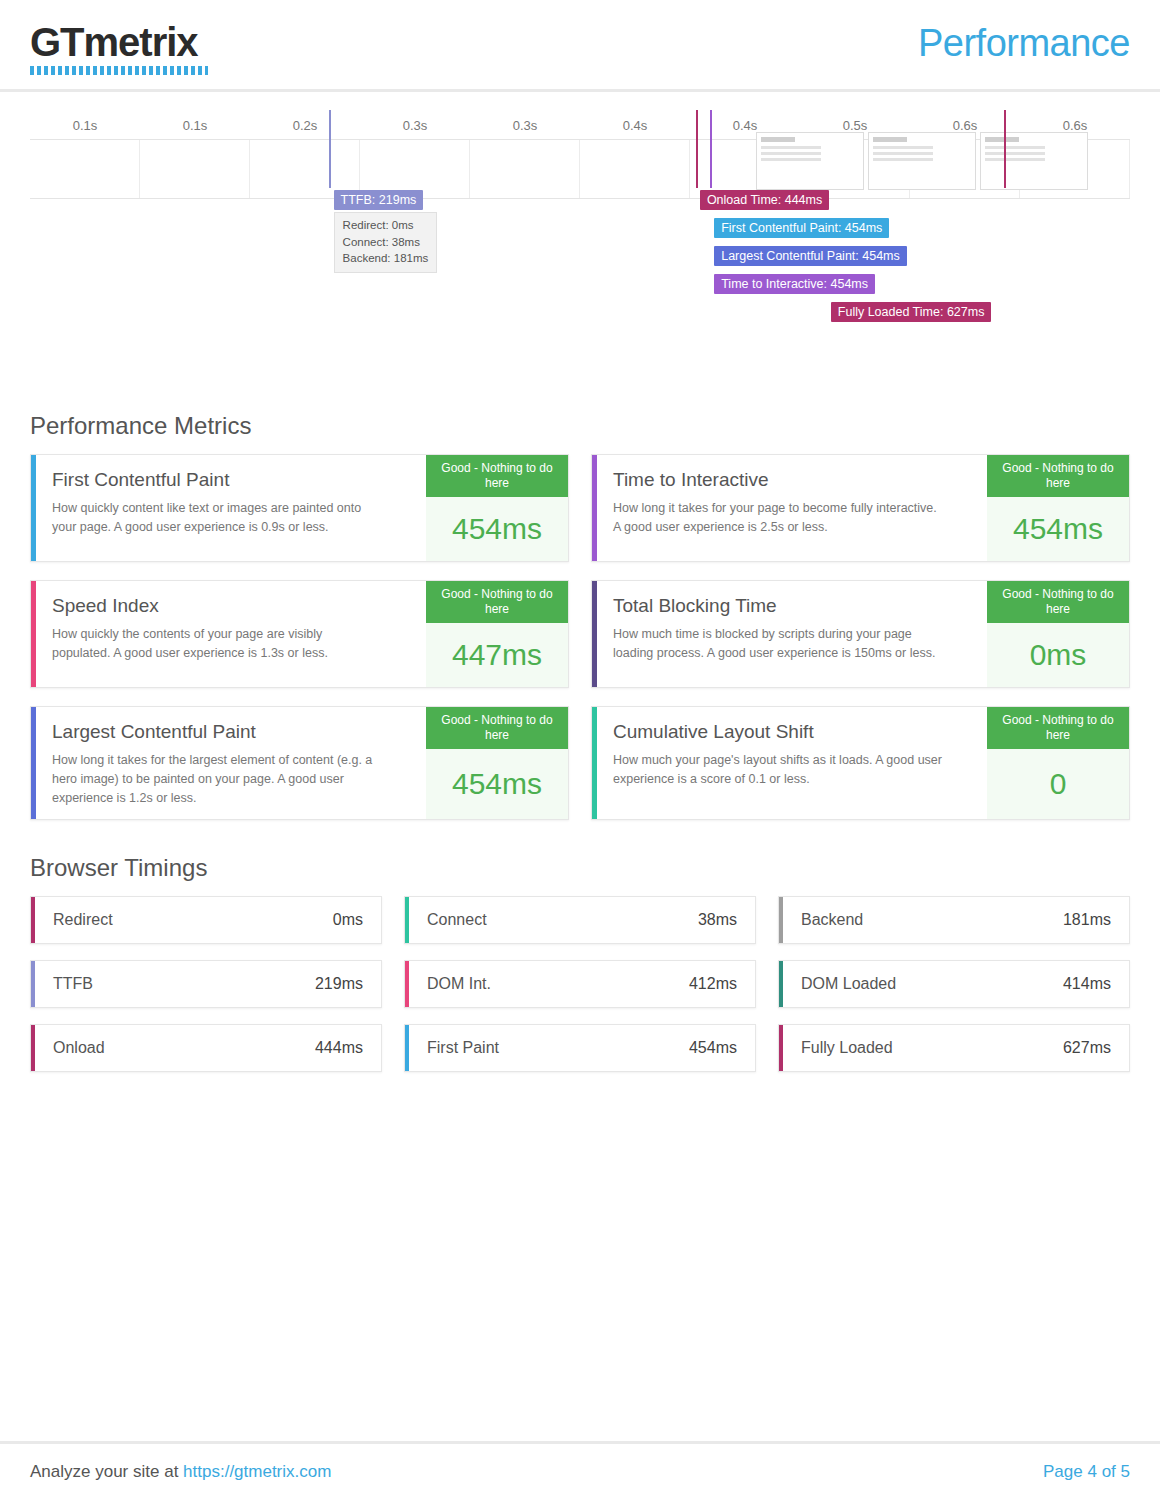GT metrix
Performance
0.1s 0.1s 0.2s 0.3s 0.3s 0.4s 0.4s 0.5s 0.6s 0.6s
TTFB: 219ms
Redirect: 0ms
Connect: 38ms
Backend: 181ms
Onload Time: 444ms
First Contentful Paint: 454ms
Largest Contentful Paint: 454ms
Time to Interactive: 454ms
Fully Loaded Time: 627ms
Performance Metrics
First Contentful Paint
How quickly content like text or images are painted onto your page. A good user experience is 0.9s or less.
Good - Nothing to do here
454ms
Time to Interactive
How long it takes for your page to become fully interactive. A good user experience is 2.5s or less.
Good - Nothing to do here
454ms
Speed Index
How quickly the contents of your page are visibly populated. A good user experience is 1.3s or less.
Good - Nothing to do here
447ms
Total Blocking Time
How much time is blocked by scripts during your page loading process. A good user experience is 150ms or less.
Good - Nothing to do here
0ms
Largest Contentful Paint
How long it takes for the largest element of content (e.g. a hero image) to be painted on your page. A good user experience is 1.2s or less.
Good - Nothing to do here
454ms
Cumulative Layout Shift
How much your page's layout shifts as it loads. A good user experience is a score of 0.1 or less.
Good - Nothing to do here
0
Browser Timings
Redirect 0ms
Connect 38ms
Backend 181ms
TTFB 219ms
DOM Int. 412ms
DOM Loaded 414ms
Onload 444ms
First Paint 454ms
Fully Loaded 627ms
Analyze your site at https://gtmetrix.com
Page 4 of 5